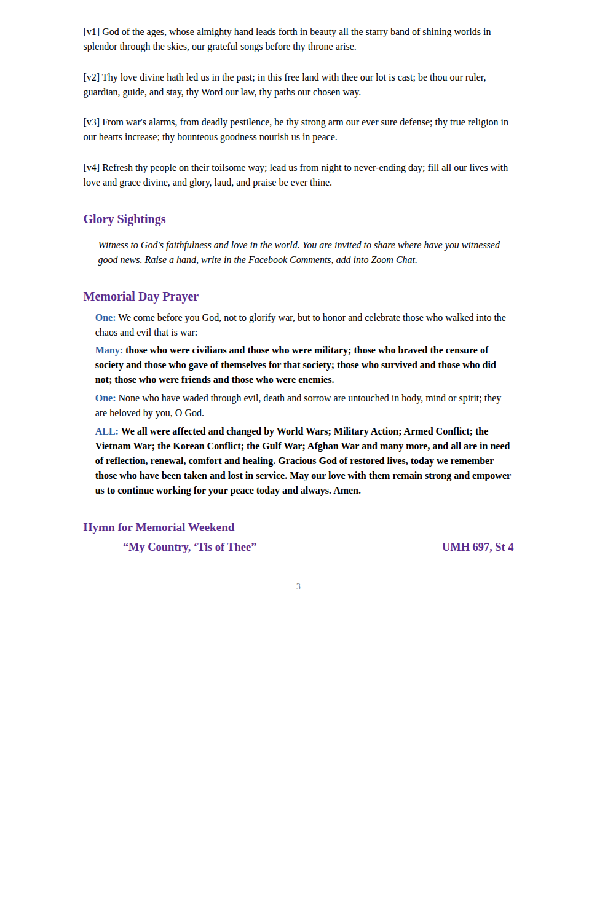[v1] God of the ages, whose almighty hand leads forth in beauty all the starry band of shining worlds in splendor through the skies, our grateful songs before thy throne arise.
[v2] Thy love divine hath led us in the past; in this free land with thee our lot is cast; be thou our ruler, guardian, guide, and stay, thy Word our law, thy paths our chosen way.
[v3] From war's alarms, from deadly pestilence, be thy strong arm our ever sure defense; thy true religion in our hearts increase; thy bounteous goodness nourish us in peace.
[v4] Refresh thy people on their toilsome way; lead us from night to never-ending day; fill all our lives with love and grace divine, and glory, laud, and praise be ever thine.
Glory Sightings
Witness to God's faithfulness and love in the world. You are invited to share where have you witnessed good news. Raise a hand, write in the Facebook Comments, add into Zoom Chat.
Memorial Day Prayer
One: We come before you God, not to glorify war, but to honor and celebrate those who walked into the chaos and evil that is war:
Many: those who were civilians and those who were military; those who braved the censure of society and those who gave of themselves for that society; those who survived and those who did not; those who were friends and those who were enemies.
One: None who have waded through evil, death and sorrow are untouched in body, mind or spirit; they are beloved by you, O God.
ALL: We all were affected and changed by World Wars; Military Action; Armed Conflict; the Vietnam War; the Korean Conflict; the Gulf War; Afghan War and many more, and all are in need of reflection, renewal, comfort and healing. Gracious God of restored lives, today we remember those who have been taken and lost in service. May our love with them remain strong and empower us to continue working for your peace today and always. Amen.
Hymn for Memorial Weekend
“My Country, ‘Tis of Thee” UMH 697, St 4
3